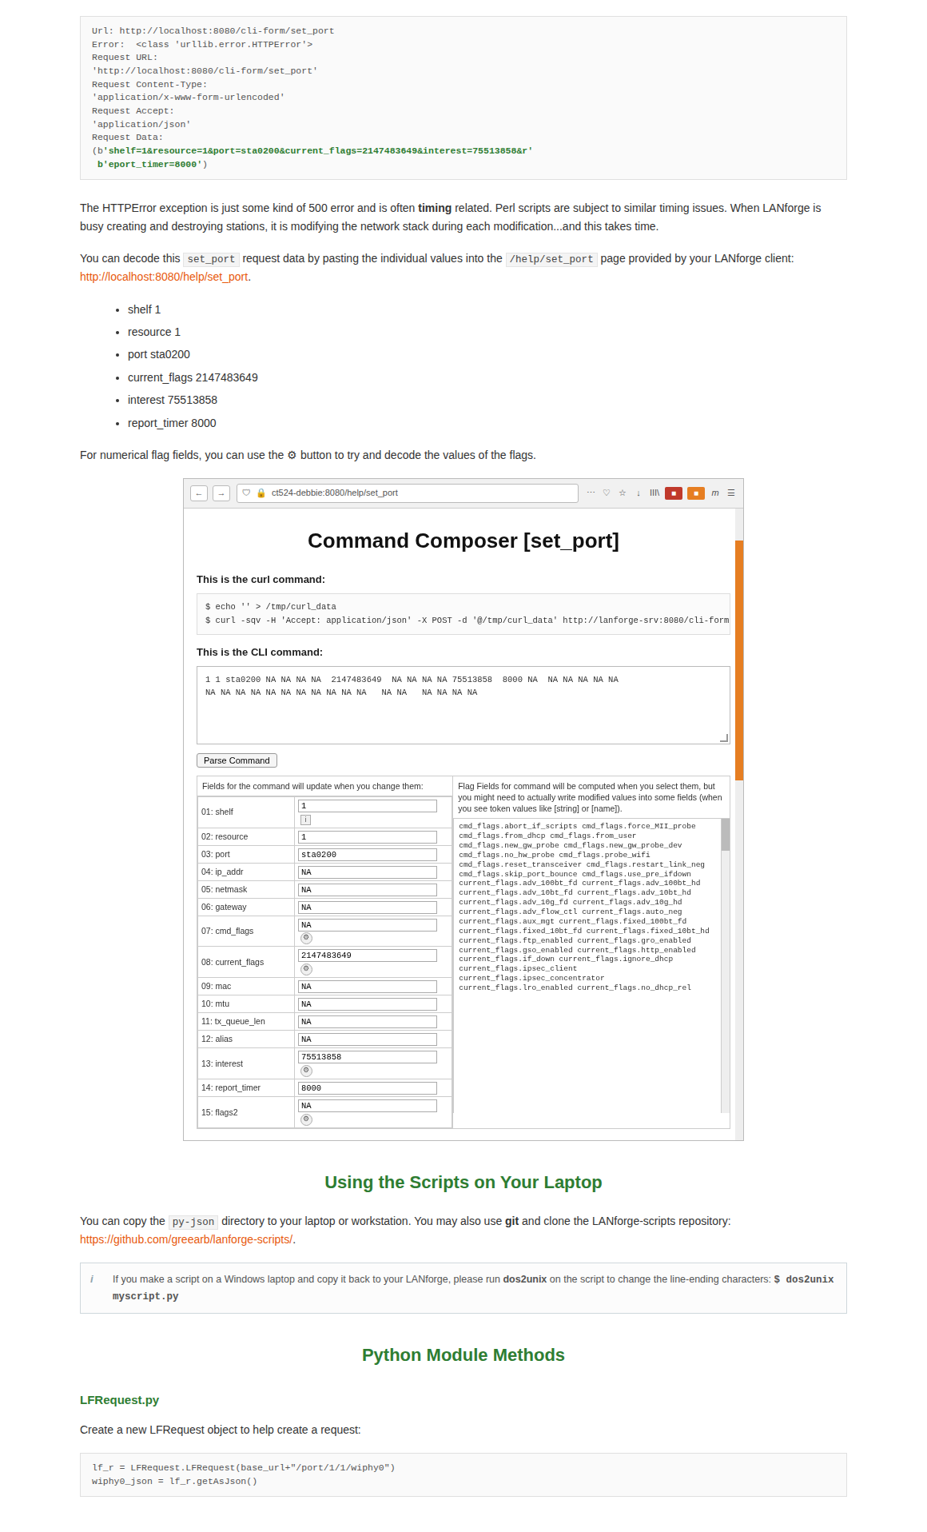Url: http://localhost:8080/cli-form/set_port
Error:  <class 'urllib.error.HTTPError'>
Request URL:
'http://localhost:8080/cli-form/set_port'
Request Content-Type:
'application/x-www-form-urlencoded'
Request Accept:
'application/json'
Request Data:
(b'shelf=1&resource=1&port=sta0200&current_flags=2147483649&interest=75513858&r'
 b'eport_timer=8000')
The HTTPError exception is just some kind of 500 error and is often timing related. Perl scripts are subject to similar timing issues. When LANforge is busy creating and destroying stations, it is modifying the network stack during each modification...and this takes time.
You can decode this set_port request data by pasting the individual values into the /help/set_port page provided by your LANforge client: http://localhost:8080/help/set_port.
shelf 1
resource 1
port sta0200
current_flags 2147483649
interest 75513858
report_timer 8000
For numerical flag fields, you can use the ⚙ button to try and decode the values of the flags.
←
→
🛡 🔒 ct524-debbie:8080/help/set_port
⋯ ♡ ☆ ↓ III\ ■ ■ m ☰
Command Composer [set_port]
This is the curl command:
$ echo '' > /tmp/curl_data $ curl -sqv -H 'Accept: application/json' -X POST -d '@/tmp/curl_data' http://lanforge-srv:8080/cli-form/set_port
This is the CLI command:
1 1 sta0200 NA NA NA NA 2147483649 NA NA NA NA 75513858 8000 NA NA NA NA NA NA NA NA NA NA NA NA NA NA NA NA NA NA NA NA NA NA NA
Parse Command
Fields for the command will update when you change them:
| 01: shelf | i |
| 02: resource | |
| 03: port | |
| 04: ip_addr | |
| 05: netmask | |
| 06: gateway | |
| 07: cmd_flags | ⚙ |
| 08: current_flags | ⚙ |
| 09: mac | |
| 10: mtu | |
| 11: tx_queue_len | |
| 12: alias | |
| 13: interest | ⚙ |
| 14: report_timer | |
| 15: flags2 | ⚙ |
Flag Fields for command will be computed when you select them, but you might need to actually write modified values into some fields (when you see token values like [string] or [name]).
cmd_flags.abort_if_scripts cmd_flags.force_MII_probe cmd_flags.from_dhcp cmd_flags.from_user cmd_flags.new_gw_probe cmd_flags.new_gw_probe_dev cmd_flags.no_hw_probe cmd_flags.probe_wifi cmd_flags.reset_transceiver cmd_flags.restart_link_neg cmd_flags.skip_port_bounce cmd_flags.use_pre_ifdown current_flags.adv_100bt_fd current_flags.adv_100bt_hd current_flags.adv_10bt_fd current_flags.adv_10bt_hd current_flags.adv_10g_fd current_flags.adv_10g_hd current_flags.adv_flow_ctl current_flags.auto_neg current_flags.aux_mgt current_flags.fixed_100bt_fd current_flags.fixed_10bt_fd current_flags.fixed_10bt_hd current_flags.ftp_enabled current_flags.gro_enabled current_flags.gso_enabled current_flags.http_enabled current_flags.if_down current_flags.ignore_dhcp current_flags.ipsec_client current_flags.ipsec_concentrator current_flags.lro_enabled current_flags.no_dhcp_rel
Using the Scripts on Your Laptop
You can copy the py-json directory to your laptop or workstation. You may also use git and clone the LANforge-scripts repository: https://github.com/greearb/lanforge-scripts/.
i If you make a script on a Windows laptop and copy it back to your LANforge, please run dos2unix on the script to change the line-ending characters: $ dos2unix myscript.py
Python Module Methods
LFRequest.py
Create a new LFRequest object to help create a request:
lf_r = LFRequest.LFRequest(base_url+"/port/1/1/wiphy0")
wiphy0_json = lf_r.getAsJson()